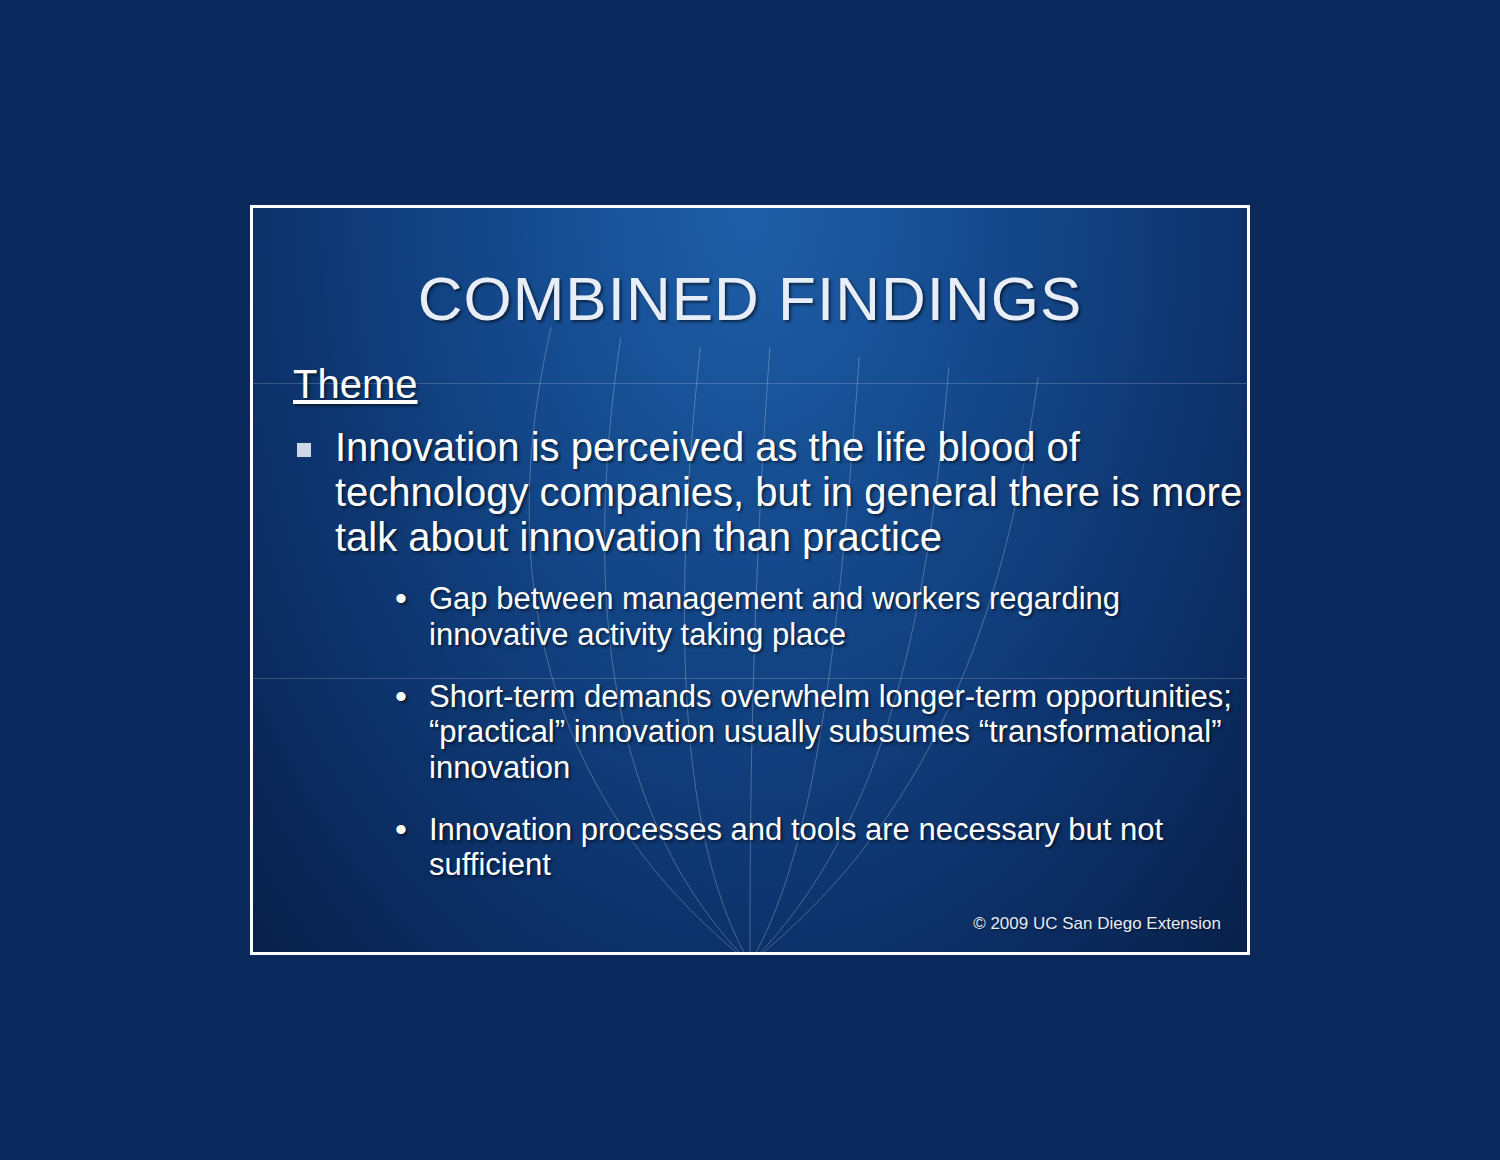COMBINED FINDINGS
Theme
Innovation is perceived as the life blood of technology companies, but in general there is more talk about innovation than practice
Gap between management and workers regarding innovative activity taking place
Short-term demands overwhelm longer-term opportunities; “practical” innovation usually subsumes “transformational” innovation
Innovation processes and tools are necessary but not sufficient
© 2009 UC San Diego Extension